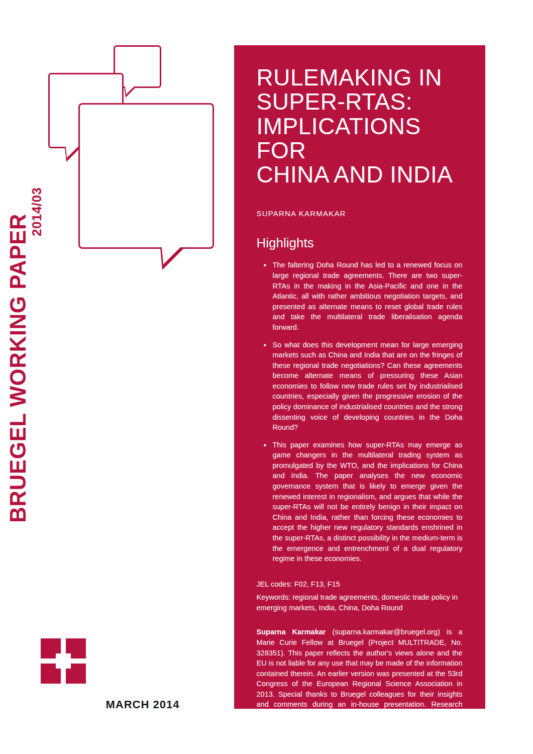BRUEGEL WORKING PAPER 2014/03
MARCH 2014
Rulemaking in
Super-RTAs:
Implications for
China and India
Suparna Karmakar
Highlights
The faltering Doha Round has led to a renewed focus on large regional trade agreements. There are two super-RTAs in the making in the Asia-Pacific and one in the Atlantic, all with rather ambitious negotiation targets, and presented as alternate means to reset global trade rules and take the multilateral trade liberalisation agenda forward.
So what does this development mean for large emerging markets such as China and India that are on the fringes of these regional trade negotiations? Can these agreements become alternate means of pressuring these Asian economies to follow new trade rules set by industrialised countries, especially given the progressive erosion of the policy dominance of industrialised countries and the strong dissenting voice of developing countries in the Doha Round?
This paper examines how super-RTAs may emerge as game changers in the multilateral trading system as promulgated by the WTO, and the implications for China and India. The paper analyses the new economic governance system that is likely to emerge given the renewed interest in regionalism, and argues that while the super-RTAs will not be entirely benign in their impact on China and India, rather than forcing these economies to accept the higher new regulatory standards enshrined in the super-RTAs, a distinct possibility in the medium-term is the emergence and entrenchment of a dual regulatory regime in these economies.
JEL codes: F02, F13, F15
Keywords: regional trade agreements, domestic trade policy in emerging markets, India, China, Doha Round
Suparna Karmakar (suparna.karmakar@bruegel.org) is a Marie Curie Fellow at Bruegel (Project MULTITRADE, No. 328351). This paper reflects the author's views alone and the EU is not liable for any use that may be made of the information contained therein. An earlier version was presented at the 53rd Congress of the European Regional Science Association in 2013. Special thanks to Bruegel colleagues for their insights and comments during an in-house presentation. Research assistance by Marco Antonielli is gratefully acknowledged.